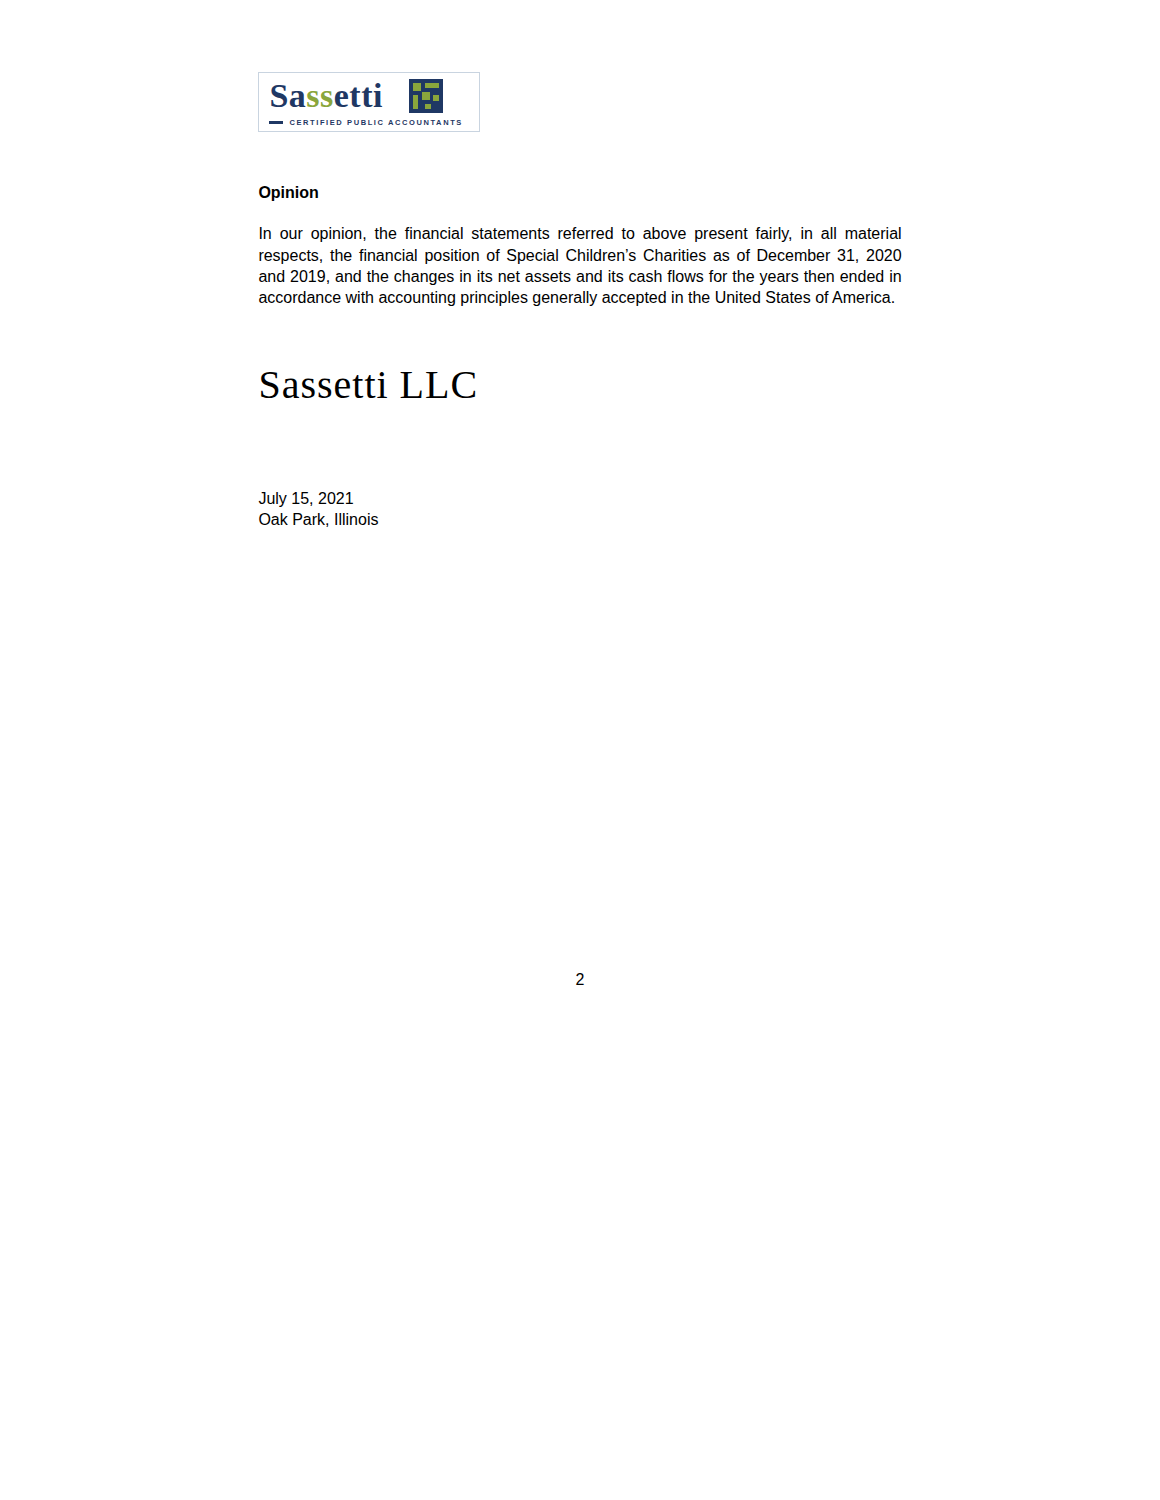Sassetti
CERTIFIED PUBLIC ACCOUNTANTS
Opinion
In our opinion, the financial statements referred to above present fairly, in all material respects, the financial position of Special Children’s Charities as of December 31, 2020 and 2019, and the changes in its net assets and its cash flows for the years then ended in accordance with accounting principles generally accepted in the United States of America.
Sassetti LLC
July 15, 2021
Oak Park, Illinois
2